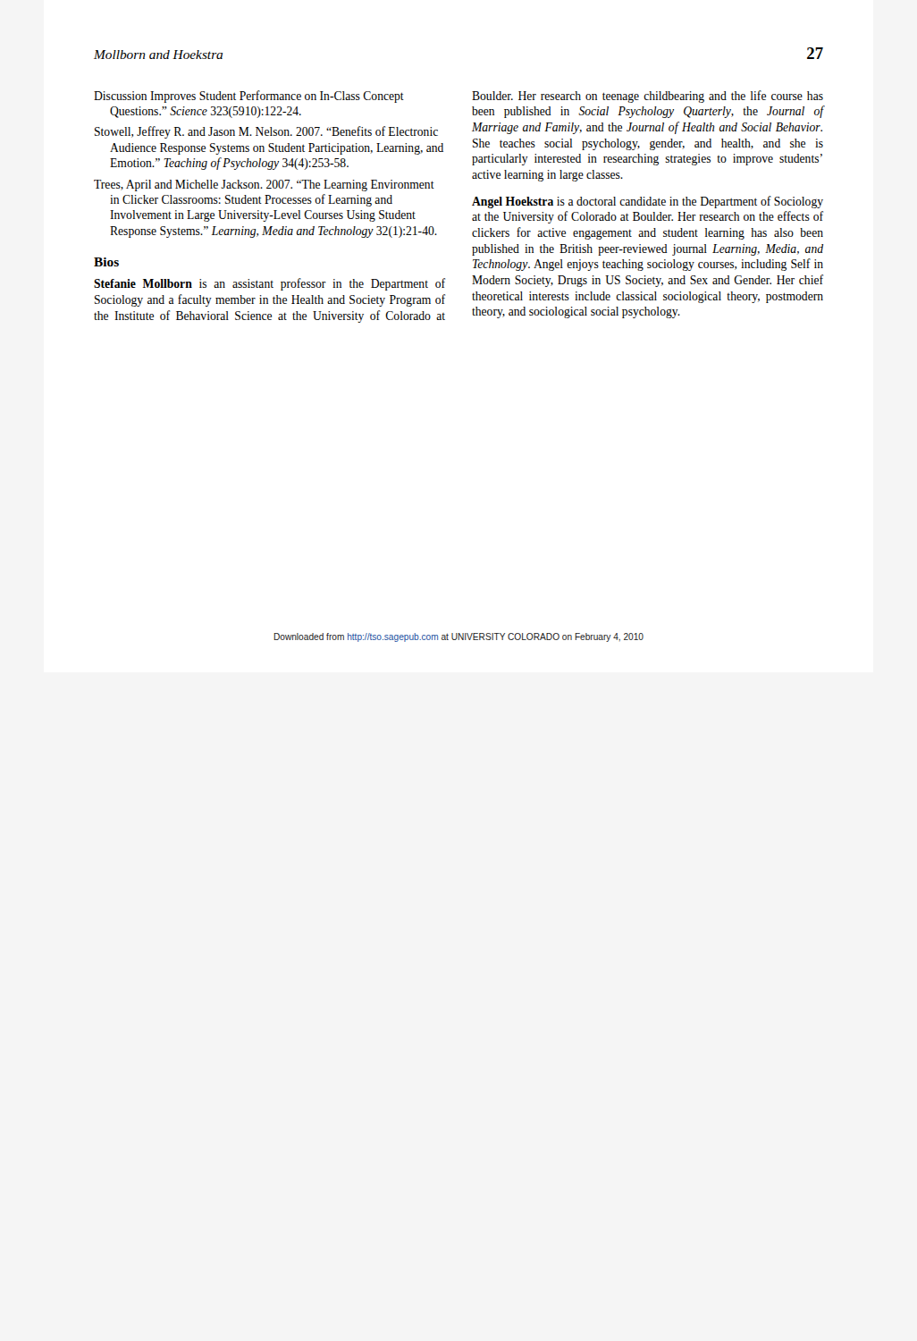Mollborn and Hoekstra
27
Discussion Improves Student Performance on In-Class Concept Questions.” Science 323(5910):122-24.
Stowell, Jeffrey R. and Jason M. Nelson. 2007. “Benefits of Electronic Audience Response Systems on Student Participation, Learning, and Emotion.” Teaching of Psychology 34(4):253-58.
Trees, April and Michelle Jackson. 2007. “The Learning Environment in Clicker Classrooms: Student Processes of Learning and Involvement in Large University-Level Courses Using Student Response Systems.” Learning, Media and Technology 32(1):21-40.
Bios
Stefanie Mollborn is an assistant professor in the Department of Sociology and a faculty member in the Health and Society Program of the Institute of Behavioral Science at the University of Colorado at Boulder. Her research on teenage childbearing and the life course has been published in Social Psychology Quarterly, the Journal of Marriage and Family, and the Journal of Health and Social Behavior. She teaches social psychology, gender, and health, and she is particularly interested in researching strategies to improve students’ active learning in large classes.
Angel Hoekstra is a doctoral candidate in the Department of Sociology at the University of Colorado at Boulder. Her research on the effects of clickers for active engagement and student learning has also been published in the British peer-reviewed journal Learning, Media, and Technology. Angel enjoys teaching sociology courses, including Self in Modern Society, Drugs in US Society, and Sex and Gender. Her chief theoretical interests include classical sociological theory, postmodern theory, and sociological social psychology.
Downloaded from http://tso.sagepub.com at UNIVERSITY COLORADO on February 4, 2010